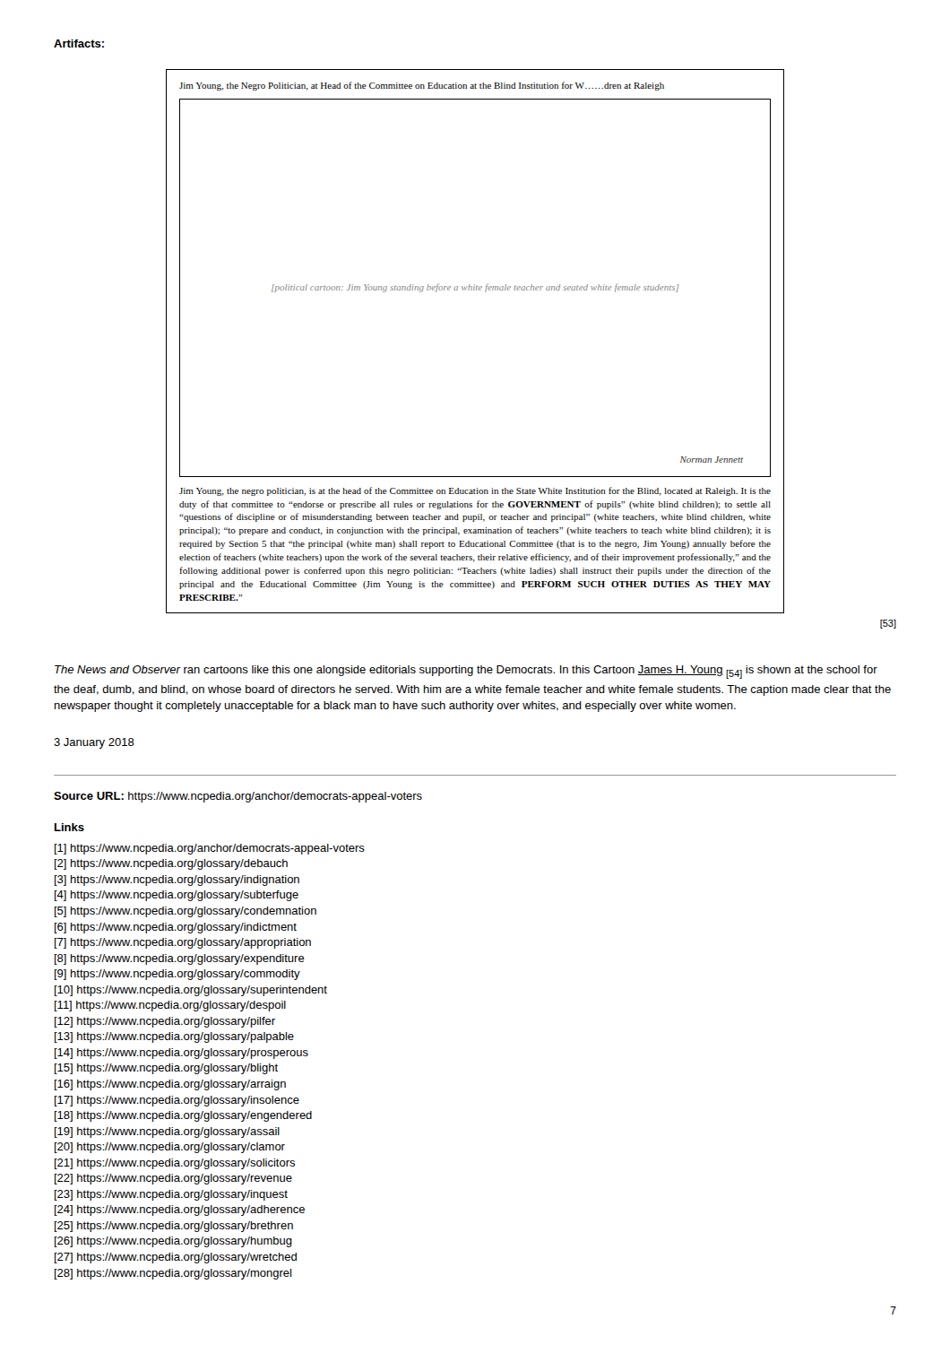Artifacts:
Jim Young, the Negro Politician, at Head of the Committee on Education at the Blind Institution for W……dren at Raleigh
[political cartoon: Jim Young standing before a white female teacher and seated white female students]
Norman Jennett
Jim Young, the negro politician, is at the head of the Committee on Education in the State White Institution for the Blind, located at Raleigh. It is the duty of that committee to “endorse or prescribe all rules or regulations for the GOVERNMENT of pupils” (white blind children); to settle all “questions of discipline or of misunderstanding between teacher and pupil, or teacher and principal” (white teachers, white blind children, white principal); “to prepare and conduct, in conjunction with the principal, examination of teachers” (white teachers to teach white blind children); it is required by Section 5 that “the principal (white man) shall report to Educational Committee (that is to the negro, Jim Young) annually before the election of teachers (white teachers) upon the work of the several teachers, their relative efficiency, and of their improvement professionally,” and the following additional power is conferred upon this negro politician: “Teachers (white ladies) shall instruct their pupils under the direction of the principal and the Educational Committee (Jim Young is the committee) and PERFORM SUCH OTHER DUTIES AS THEY MAY PRESCRIBE.”
[53]
The News and Observer ran cartoons like this one alongside editorials supporting the Democrats. In this Cartoon James H. Young [54] is shown at the school for the deaf, dumb, and blind, on whose board of directors he served. With him are a white female teacher and white female students. The caption made clear that the newspaper thought it completely unacceptable for a black man to have such authority over whites, and especially over white women.
3 January 2018
Source URL: https://www.ncpedia.org/anchor/democrats-appeal-voters
Links
[1] https://www.ncpedia.org/anchor/democrats-appeal-voters
[2] https://www.ncpedia.org/glossary/debauch
[3] https://www.ncpedia.org/glossary/indignation
[4] https://www.ncpedia.org/glossary/subterfuge
[5] https://www.ncpedia.org/glossary/condemnation
[6] https://www.ncpedia.org/glossary/indictment
[7] https://www.ncpedia.org/glossary/appropriation
[8] https://www.ncpedia.org/glossary/expenditure
[9] https://www.ncpedia.org/glossary/commodity
[10] https://www.ncpedia.org/glossary/superintendent
[11] https://www.ncpedia.org/glossary/despoil
[12] https://www.ncpedia.org/glossary/pilfer
[13] https://www.ncpedia.org/glossary/palpable
[14] https://www.ncpedia.org/glossary/prosperous
[15] https://www.ncpedia.org/glossary/blight
[16] https://www.ncpedia.org/glossary/arraign
[17] https://www.ncpedia.org/glossary/insolence
[18] https://www.ncpedia.org/glossary/engendered
[19] https://www.ncpedia.org/glossary/assail
[20] https://www.ncpedia.org/glossary/clamor
[21] https://www.ncpedia.org/glossary/solicitors
[22] https://www.ncpedia.org/glossary/revenue
[23] https://www.ncpedia.org/glossary/inquest
[24] https://www.ncpedia.org/glossary/adherence
[25] https://www.ncpedia.org/glossary/brethren
[26] https://www.ncpedia.org/glossary/humbug
[27] https://www.ncpedia.org/glossary/wretched
[28] https://www.ncpedia.org/glossary/mongrel
7